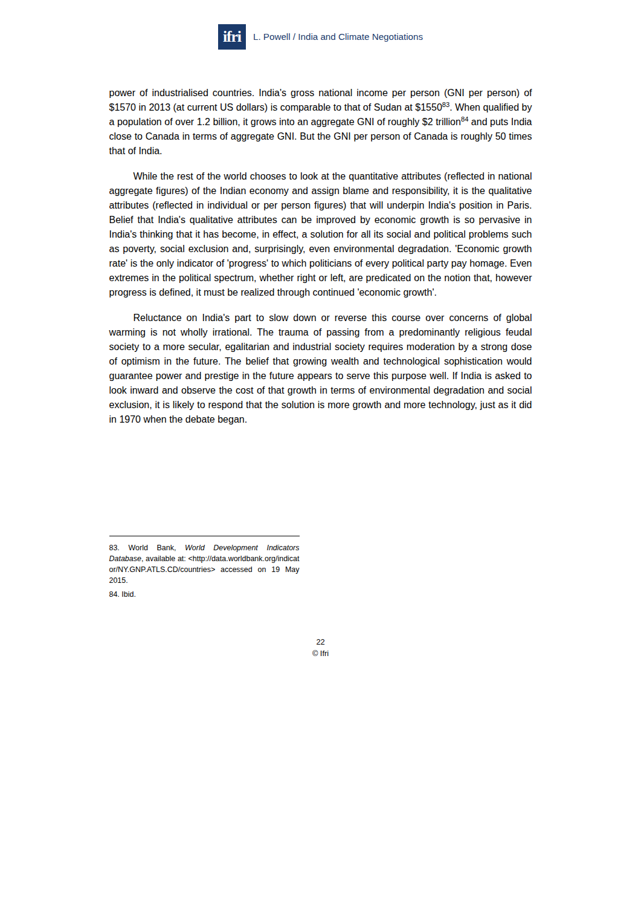ifri L. Powell / India and Climate Negotiations
power of industrialised countries. India's gross national income per person (GNI per person) of $1570 in 2013 (at current US dollars) is comparable to that of Sudan at $155083. When qualified by a population of over 1.2 billion, it grows into an aggregate GNI of roughly $2 trillion84 and puts India close to Canada in terms of aggregate GNI. But the GNI per person of Canada is roughly 50 times that of India.
While the rest of the world chooses to look at the quantitative attributes (reflected in national aggregate figures) of the Indian economy and assign blame and responsibility, it is the qualitative attributes (reflected in individual or per person figures) that will underpin India's position in Paris. Belief that India's qualitative attributes can be improved by economic growth is so pervasive in India's thinking that it has become, in effect, a solution for all its social and political problems such as poverty, social exclusion and, surprisingly, even environmental degradation. 'Economic growth rate' is the only indicator of 'progress' to which politicians of every political party pay homage. Even extremes in the political spectrum, whether right or left, are predicated on the notion that, however progress is defined, it must be realized through continued 'economic growth'.
Reluctance on India's part to slow down or reverse this course over concerns of global warming is not wholly irrational. The trauma of passing from a predominantly religious feudal society to a more secular, egalitarian and industrial society requires moderation by a strong dose of optimism in the future. The belief that growing wealth and technological sophistication would guarantee power and prestige in the future appears to serve this purpose well. If India is asked to look inward and observe the cost of that growth in terms of environmental degradation and social exclusion, it is likely to respond that the solution is more growth and more technology, just as it did in 1970 when the debate began.
83. World Bank, World Development Indicators Database, available at: <http://data.worldbank.org/indicator/NY.GNP.ATLS.CD/countries> accessed on 19 May 2015.
84. Ibid.
22 © Ifri